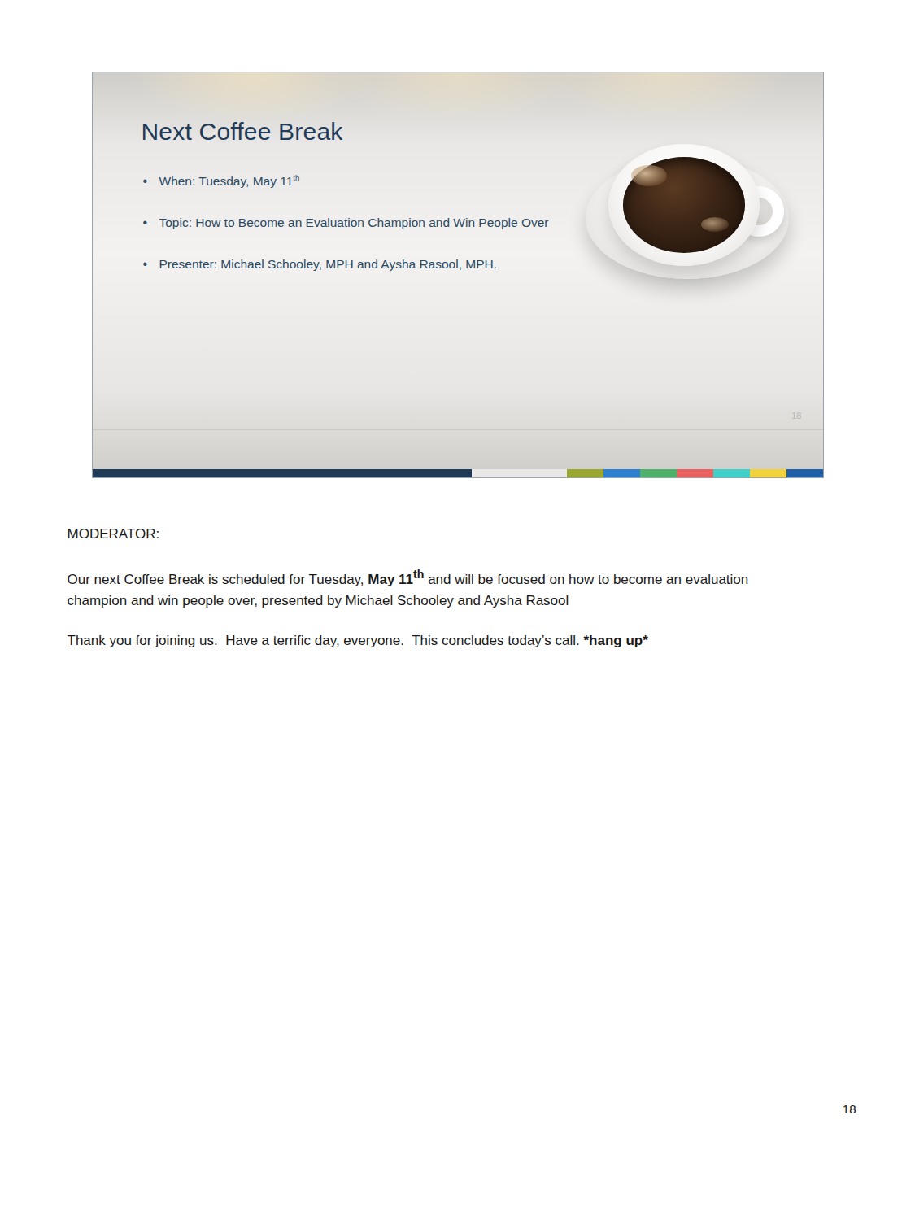Next Coffee Break
When: Tuesday, May 11th
Topic: How to Become an Evaluation Champion and Win People Over
Presenter: Michael Schooley, MPH and Aysha Rasool, MPH.
18
MODERATOR:
Our next Coffee Break is scheduled for Tuesday, May 11th and will be focused on how to become an evaluation champion and win people over, presented by Michael Schooley and Aysha Rasool
Thank you for joining us. Have a terrific day, everyone. This concludes today’s call. *hang up*
18